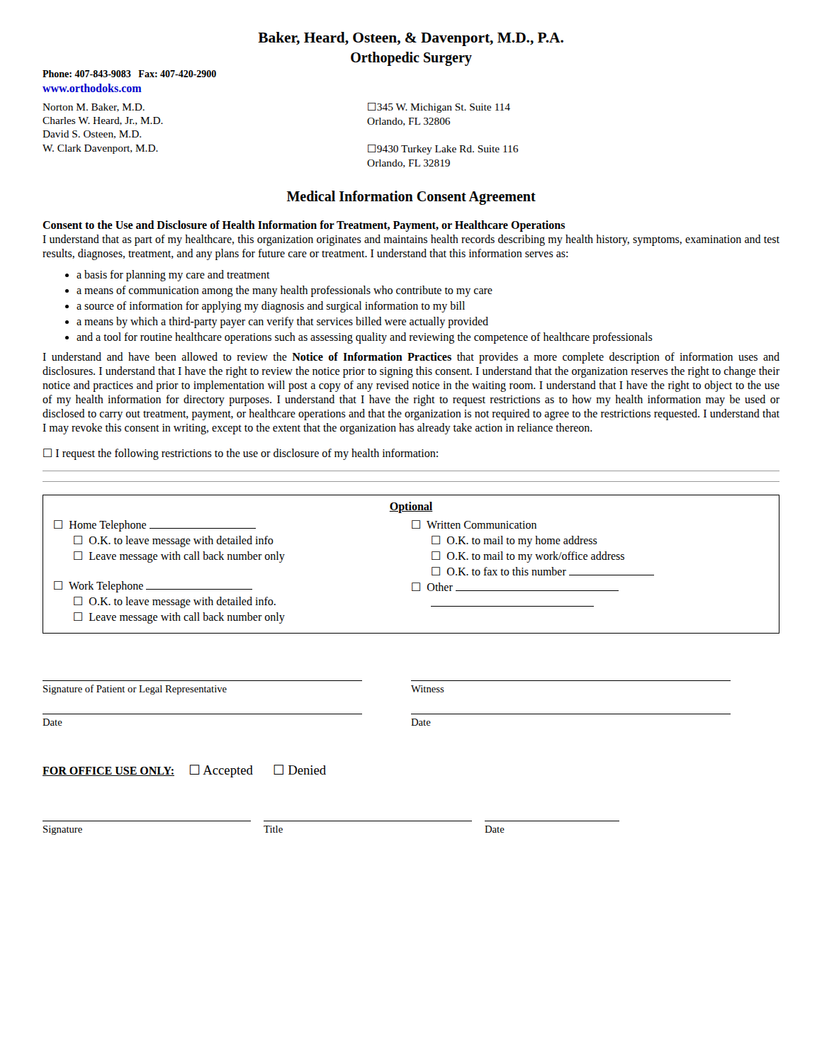Baker, Heard, Osteen, & Davenport, M.D., P.A.
Orthopedic Surgery
Phone: 407-843-9083 Fax: 407-420-2900
www.orthodoks.com
| Norton M. Baker, M.D. Charles W. Heard, Jr., M.D. David S. Osteen, M.D. W. Clark Davenport, M.D. | ☐ 345 W. Michigan St. Suite 114 Orlando, FL 32806 ☐ 9430 Turkey Lake Rd. Suite 116 Orlando, FL 32819 |
Medical Information Consent Agreement
Consent to the Use and Disclosure of Health Information for Treatment, Payment, or Healthcare Operations
I understand that as part of my healthcare, this organization originates and maintains health records describing my health history, symptoms, examination and test results, diagnoses, treatment, and any plans for future care or treatment. I understand that this information serves as:
a basis for planning my care and treatment
a means of communication among the many health professionals who contribute to my care
a source of information for applying my diagnosis and surgical information to my bill
a means by which a third-party payer can verify that services billed were actually provided
and a tool for routine healthcare operations such as assessing quality and reviewing the competence of healthcare professionals
I understand and have been allowed to review the Notice of Information Practices that provides a more complete description of information uses and disclosures. I understand that I have the right to review the notice prior to signing this consent. I understand that the organization reserves the right to change their notice and practices and prior to implementation will post a copy of any revised notice in the waiting room. I understand that I have the right to object to the use of my health information for directory purposes. I understand that I have the right to request restrictions as to how my health information may be used or disclosed to carry out treatment, payment, or healthcare operations and that the organization is not required to agree to the restrictions requested. I understand that I may revoke this consent in writing, except to the extent that the organization has already take action in reliance thereon.
☐ I request the following restrictions to the use or disclosure of my health information:
Optional
| ☐ Home Telephone ☐ O.K. to leave message with detailed info ☐ Leave message with call back number only ☐ Work Telephone ☐ O.K. to leave message with detailed info. ☐ Leave message with call back number only | ☐ Written Communication ☐ O.K. to mail to my home address ☐ O.K. to mail to my work/office address ☐ O.K. to fax to this number ☐ Other |
| Signature of Patient or Legal Representative | Witness |
| Date | Date |
FOR OFFICE USE ONLY: ☐ Accepted ☐ Denied
| Signature | Title | Date | |